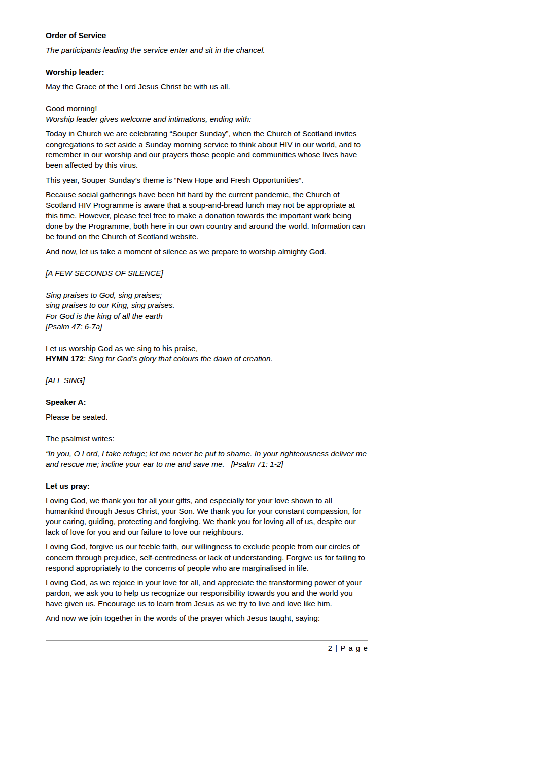Order of Service
The participants leading the service enter and sit in the chancel.
Worship leader:
May the Grace of the Lord Jesus Christ be with us all.
Good morning!
Worship leader gives welcome and intimations, ending with:
Today in Church we are celebrating “Souper Sunday”, when the Church of Scotland invites congregations to set aside a Sunday morning service to think about HIV in our world, and to remember in our worship and our prayers those people and communities whose lives have been affected by this virus.
This year, Souper Sunday’s theme is “New Hope and Fresh Opportunities”.
Because social gatherings have been hit hard by the current pandemic, the Church of Scotland HIV Programme is aware that a soup-and-bread lunch may not be appropriate at this time. However, please feel free to make a donation towards the important work being done by the Programme, both here in our own country and around the world. Information can be found on the Church of Scotland website.
And now, let us take a moment of silence as we prepare to worship almighty God.
[A FEW SECONDS OF SILENCE]
Sing praises to God, sing praises;
sing praises to our King, sing praises.
For God is the king of all the earth
[Psalm 47: 6-7a]
Let us worship God as we sing to his praise,
HYMN 172: Sing for God’s glory that colours the dawn of creation.
[ALL SING]
Speaker A:
Please be seated.
The psalmist writes:
“In you, O Lord, I take refuge; let me never be put to shame. In your righteousness deliver me and rescue me; incline your ear to me and save me. [Psalm 71: 1-2]
Let us pray:
Loving God, we thank you for all your gifts, and especially for your love shown to all humankind through Jesus Christ, your Son. We thank you for your constant compassion, for your caring, guiding, protecting and forgiving. We thank you for loving all of us, despite our lack of love for you and our failure to love our neighbours.
Loving God, forgive us our feeble faith, our willingness to exclude people from our circles of concern through prejudice, self-centredness or lack of understanding. Forgive us for failing to respond appropriately to the concerns of people who are marginalised in life.
Loving God, as we rejoice in your love for all, and appreciate the transforming power of your pardon, we ask you to help us recognize our responsibility towards you and the world you have given us. Encourage us to learn from Jesus as we try to live and love like him.
And now we join together in the words of the prayer which Jesus taught, saying:
2 | P a g e